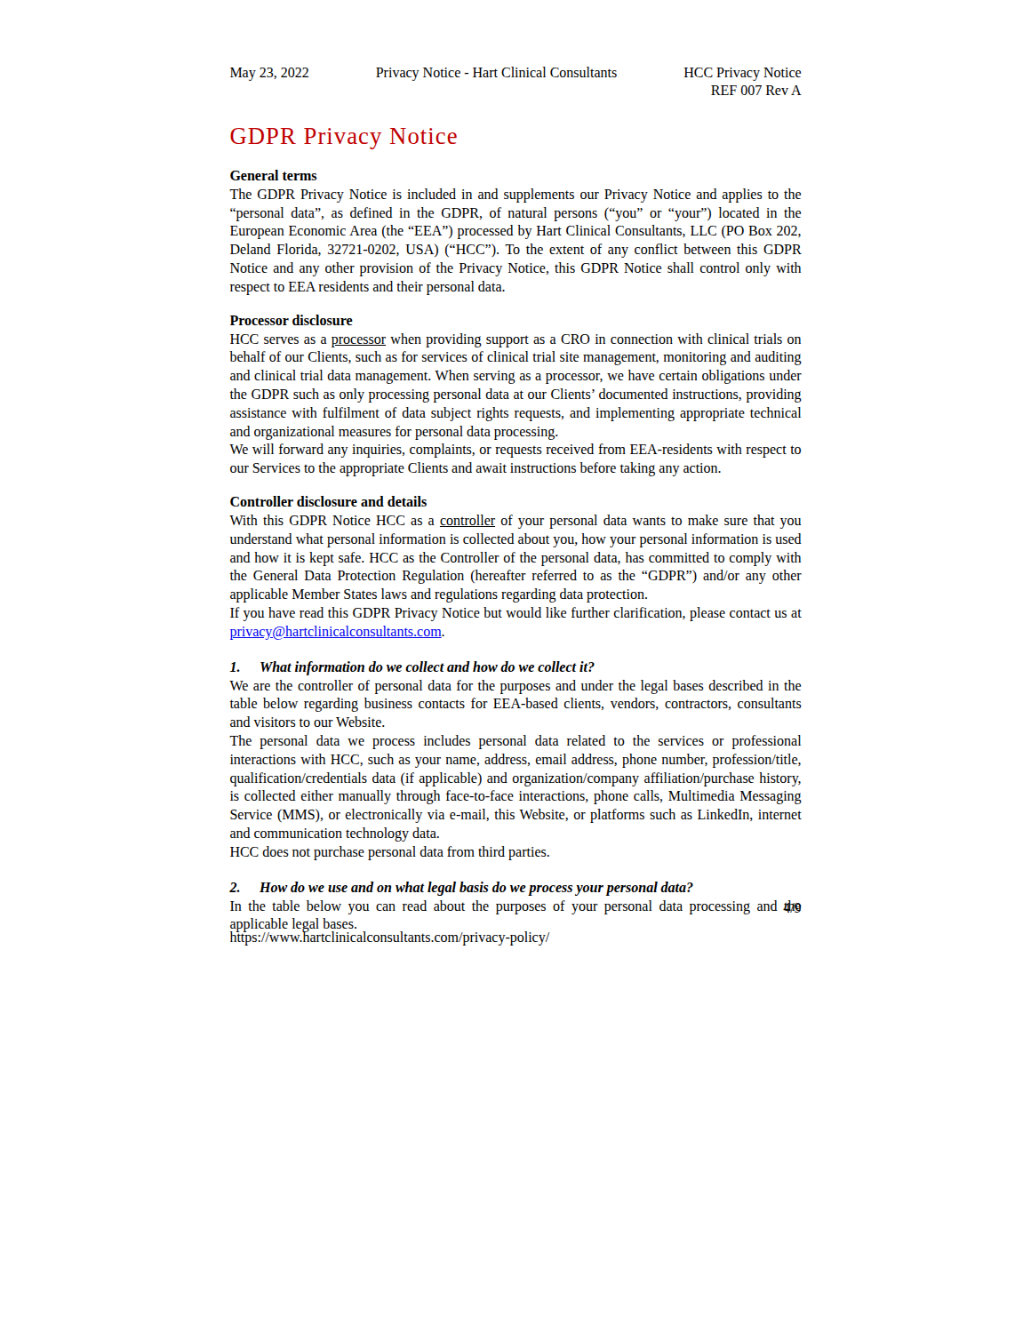May 23, 2022
Privacy Notice - Hart Clinical Consultants
HCC Privacy Notice
REF 007 Rev A
GDPR Privacy Notice
General terms
The GDPR Privacy Notice is included in and supplements our Privacy Notice and applies to the “personal data”, as defined in the GDPR, of natural persons (“you” or “your”) located in the European Economic Area (the “EEA”) processed by Hart Clinical Consultants, LLC (PO Box 202, Deland Florida, 32721-0202, USA) (“HCC”). To the extent of any conflict between this GDPR Notice and any other provision of the Privacy Notice, this GDPR Notice shall control only with respect to EEA residents and their personal data.
Processor disclosure
HCC serves as a processor when providing support as a CRO in connection with clinical trials on behalf of our Clients, such as for services of clinical trial site management, monitoring and auditing and clinical trial data management. When serving as a processor, we have certain obligations under the GDPR such as only processing personal data at our Clients’ documented instructions, providing assistance with fulfilment of data subject rights requests, and implementing appropriate technical and organizational measures for personal data processing.
We will forward any inquiries, complaints, or requests received from EEA-residents with respect to our Services to the appropriate Clients and await instructions before taking any action.
Controller disclosure and details
With this GDPR Notice HCC as a controller of your personal data wants to make sure that you understand what personal information is collected about you, how your personal information is used and how it is kept safe. HCC as the Controller of the personal data, has committed to comply with the General Data Protection Regulation (hereafter referred to as the “GDPR”) and/or any other applicable Member States laws and regulations regarding data protection.
If you have read this GDPR Privacy Notice but would like further clarification, please contact us at privacy@hartclinicalconsultants.com.
1. What information do we collect and how do we collect it?
We are the controller of personal data for the purposes and under the legal bases described in the table below regarding business contacts for EEA-based clients, vendors, contractors, consultants and visitors to our Website.
The personal data we process includes personal data related to the services or professional interactions with HCC, such as your name, address, email address, phone number, profession/title, qualification/credentials data (if applicable) and organization/company affiliation/purchase history, is collected either manually through face-to-face interactions, phone calls, Multimedia Messaging Service (MMS), or electronically via e-mail, this Website, or platforms such as LinkedIn, internet and communication technology data.
HCC does not purchase personal data from third parties.
2. How do we use and on what legal basis do we process your personal data?
In the table below you can read about the purposes of your personal data processing and the applicable legal bases.
4/9
https://www.hartclinicalconsultants.com/privacy-policy/